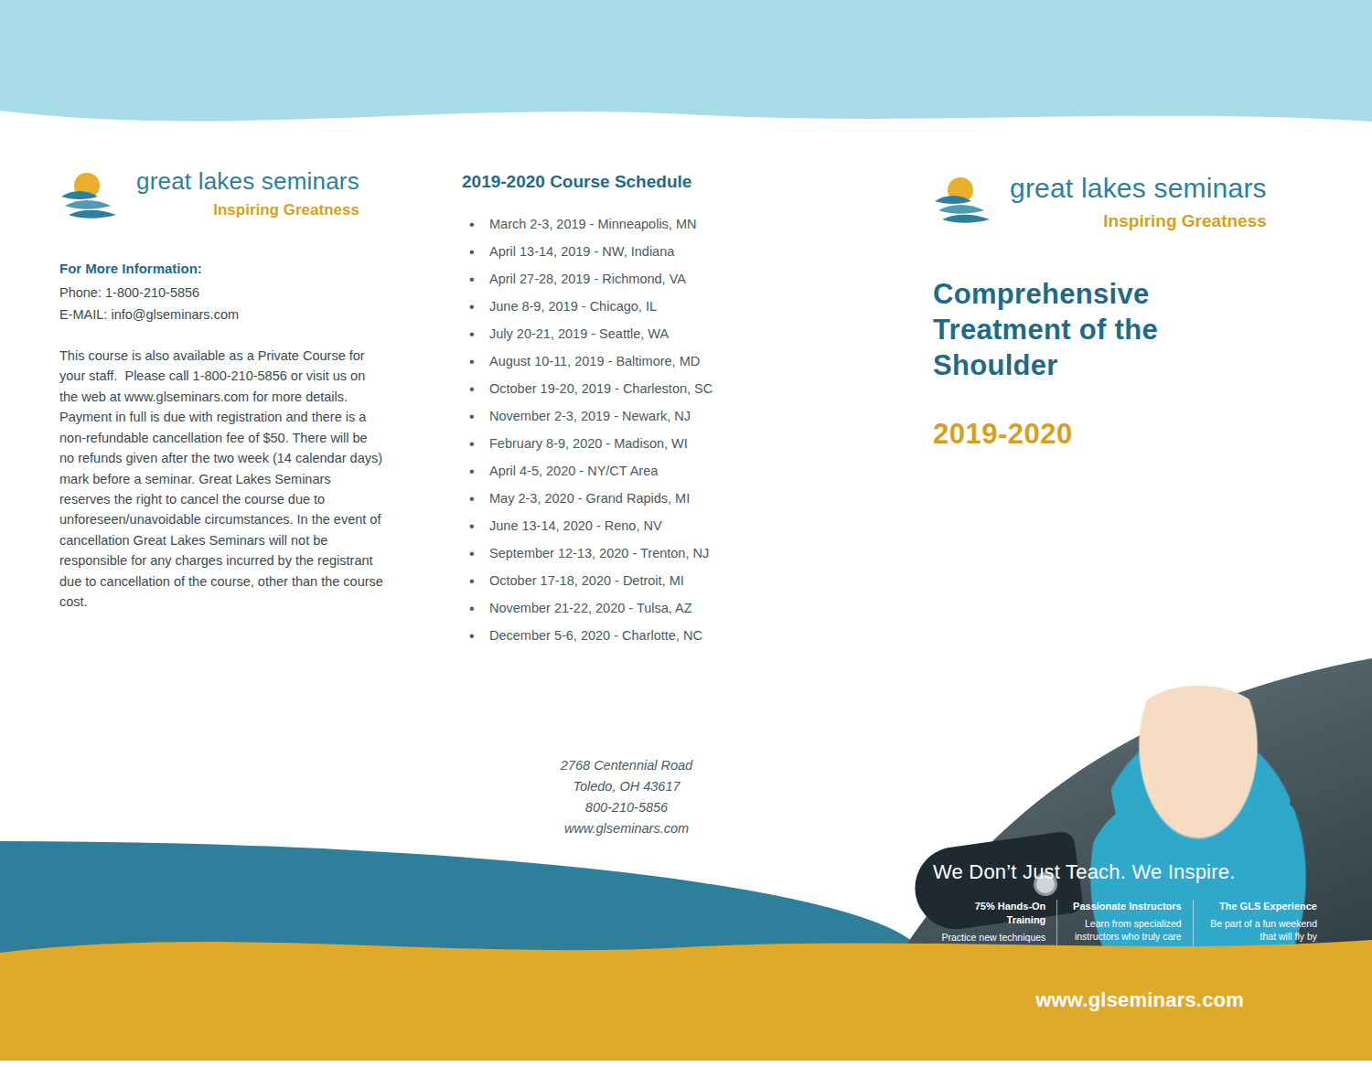great lakes seminars
Inspiring Greatness
For More Information:
Phone: 1-800-210-5856
E-MAIL: info@glseminars.com
This course is also available as a Private Course for your staff. Please call 1-800-210-5856 or visit us on the web at www.glseminars.com for more details. Payment in full is due with registration and there is a non-refundable cancellation fee of $50. There will be no refunds given after the two week (14 calendar days) mark before a seminar. Great Lakes Seminars reserves the right to cancel the course due to unforeseen/unavoidable circumstances. In the event of cancellation Great Lakes Seminars will not be responsible for any charges incurred by the registrant due to cancellation of the course, other than the course cost.
2019-2020 Course Schedule
March 2-3, 2019 - Minneapolis, MN
April 13-14, 2019 - NW, Indiana
April 27-28, 2019 - Richmond, VA
June 8-9, 2019 - Chicago, IL
July 20-21, 2019 - Seattle, WA
August 10-11, 2019 - Baltimore, MD
October 19-20, 2019 - Charleston, SC
November 2-3, 2019 - Newark, NJ
February 8-9, 2020 - Madison, WI
April 4-5, 2020 - NY/CT Area
May 2-3, 2020 - Grand Rapids, MI
June 13-14, 2020 - Reno, NV
September 12-13, 2020 - Trenton, NJ
October 17-18, 2020 - Detroit, MI
November 21-22, 2020 - Tulsa, AZ
December 5-6, 2020 - Charlotte, NC
2768 Centennial Road
Toledo, OH 43617
800-210-5856
www.glseminars.com
great lakes seminars
Inspiring Greatness
Comprehensive
Treatment of the
Shoulder
2019-2020
We Don’t Just Teach. We Inspire.
75% Hands-On Training Practice new techniques with confidence
Passionate Instructors Learn from specialized instructors who truly care
The GLS Experience Be part of a fun weekend that will fly by
www.glseminars.com